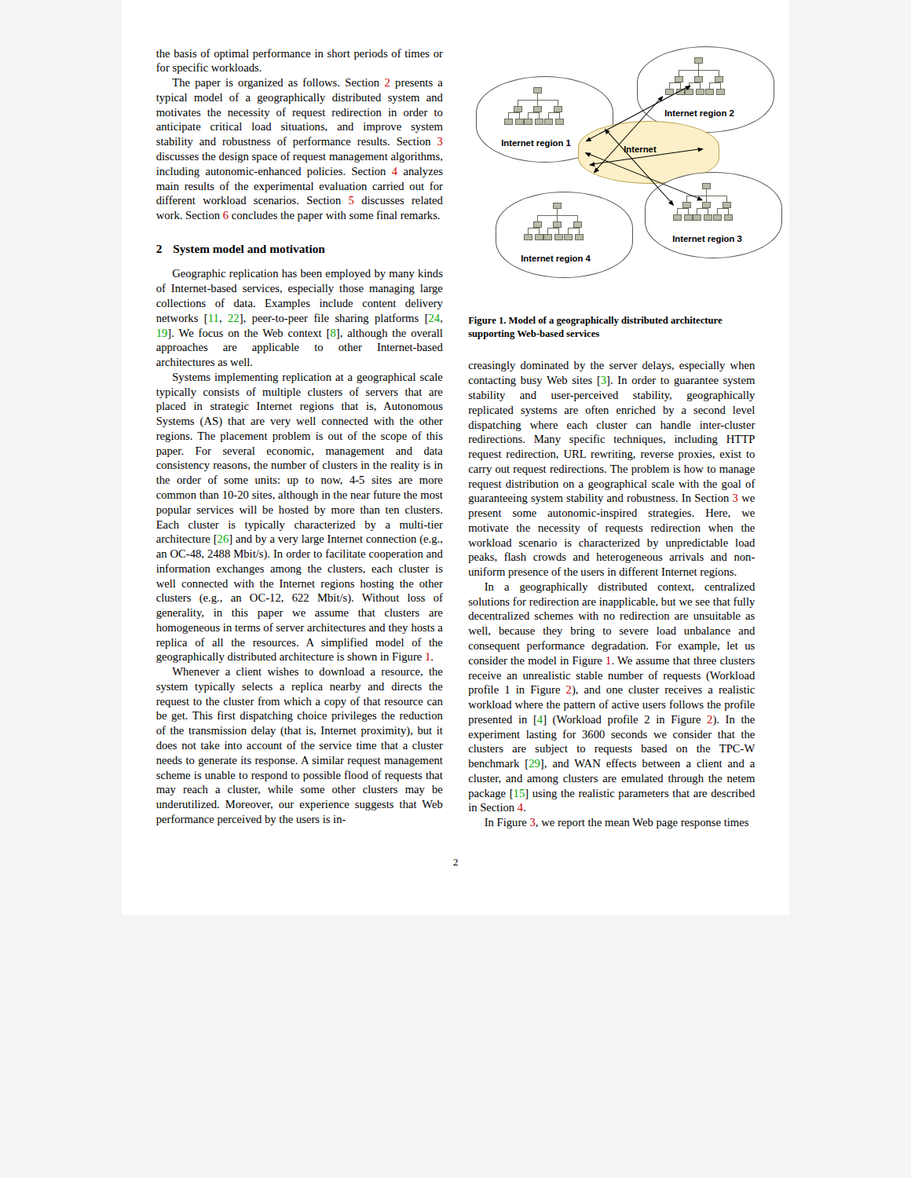the basis of optimal performance in short periods of times or for specific workloads.
The paper is organized as follows. Section 2 presents a typical model of a geographically distributed system and motivates the necessity of request redirection in order to anticipate critical load situations, and improve system stability and robustness of performance results. Section 3 discusses the design space of request management algorithms, including autonomic-enhanced policies. Section 4 analyzes main results of the experimental evaluation carried out for different workload scenarios. Section 5 discusses related work. Section 6 concludes the paper with some final remarks.
2 System model and motivation
Geographic replication has been employed by many kinds of Internet-based services, especially those managing large collections of data. Examples include content delivery networks [11, 22], peer-to-peer file sharing platforms [24, 19]. We focus on the Web context [8], although the overall approaches are applicable to other Internet-based architectures as well.
Systems implementing replication at a geographical scale typically consists of multiple clusters of servers that are placed in strategic Internet regions that is, Autonomous Systems (AS) that are very well connected with the other regions. The placement problem is out of the scope of this paper. For several economic, management and data consistency reasons, the number of clusters in the reality is in the order of some units: up to now, 4-5 sites are more common than 10-20 sites, although in the near future the most popular services will be hosted by more than ten clusters. Each cluster is typically characterized by a multi-tier architecture [26] and by a very large Internet connection (e.g., an OC-48, 2488 Mbit/s). In order to facilitate cooperation and information exchanges among the clusters, each cluster is well connected with the Internet regions hosting the other clusters (e.g., an OC-12, 622 Mbit/s). Without loss of generality, in this paper we assume that clusters are homogeneous in terms of server architectures and they hosts a replica of all the resources. A simplified model of the geographically distributed architecture is shown in Figure 1.
Whenever a client wishes to download a resource, the system typically selects a replica nearby and directs the request to the cluster from which a copy of that resource can be get. This first dispatching choice privileges the reduction of the transmission delay (that is, Internet proximity), but it does not take into account of the service time that a cluster needs to generate its response. A similar request management scheme is unable to respond to possible flood of requests that may reach a cluster, while some other clusters may be underutilized. Moreover, our experience suggests that Web performance perceived by the users is in-
Internet region 2
Internet region 1
Internet
Internet region 3
Internet region 4
Figure 1. Model of a geographically distributed architecture supporting Web-based services
creasingly dominated by the server delays, especially when contacting busy Web sites [3]. In order to guarantee system stability and user-perceived stability, geographically replicated systems are often enriched by a second level dispatching where each cluster can handle inter-cluster redirections. Many specific techniques, including HTTP request redirection, URL rewriting, reverse proxies, exist to carry out request redirections. The problem is how to manage request distribution on a geographical scale with the goal of guaranteeing system stability and robustness. In Section 3 we present some autonomic-inspired strategies. Here, we motivate the necessity of requests redirection when the workload scenario is characterized by unpredictable load peaks, flash crowds and heterogeneous arrivals and non-uniform presence of the users in different Internet regions.
In a geographically distributed context, centralized solutions for redirection are inapplicable, but we see that fully decentralized schemes with no redirection are unsuitable as well, because they bring to severe load unbalance and consequent performance degradation. For example, let us consider the model in Figure 1. We assume that three clusters receive an unrealistic stable number of requests (Workload profile 1 in Figure 2), and one cluster receives a realistic workload where the pattern of active users follows the profile presented in [4] (Workload profile 2 in Figure 2). In the experiment lasting for 3600 seconds we consider that the clusters are subject to requests based on the TPC-W benchmark [29], and WAN effects between a client and a cluster, and among clusters are emulated through the netem package [15] using the realistic parameters that are described in Section 4.
In Figure 3, we report the mean Web page response times
2